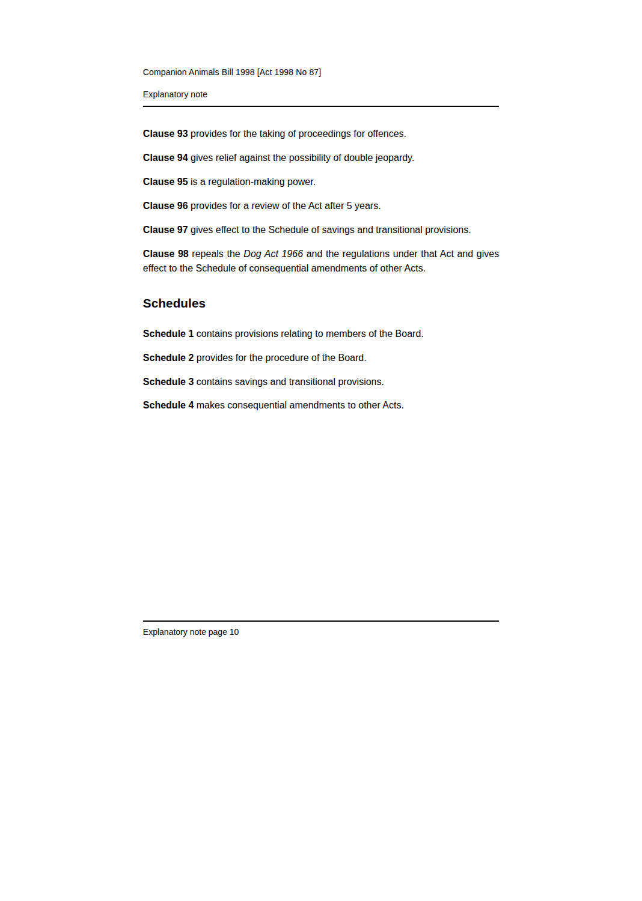Companion Animals Bill 1998 [Act 1998 No 87]
Explanatory note
Clause 93 provides for the taking of proceedings for offences.
Clause 94 gives relief against the possibility of double jeopardy.
Clause 95 is a regulation-making power.
Clause 96 provides for a review of the Act after 5 years.
Clause 97 gives effect to the Schedule of savings and transitional provisions.
Clause 98 repeals the Dog Act 1966 and the regulations under that Act and gives effect to the Schedule of consequential amendments of other Acts.
Schedules
Schedule 1 contains provisions relating to members of the Board.
Schedule 2 provides for the procedure of the Board.
Schedule 3 contains savings and transitional provisions.
Schedule 4 makes consequential amendments to other Acts.
Explanatory note page 10